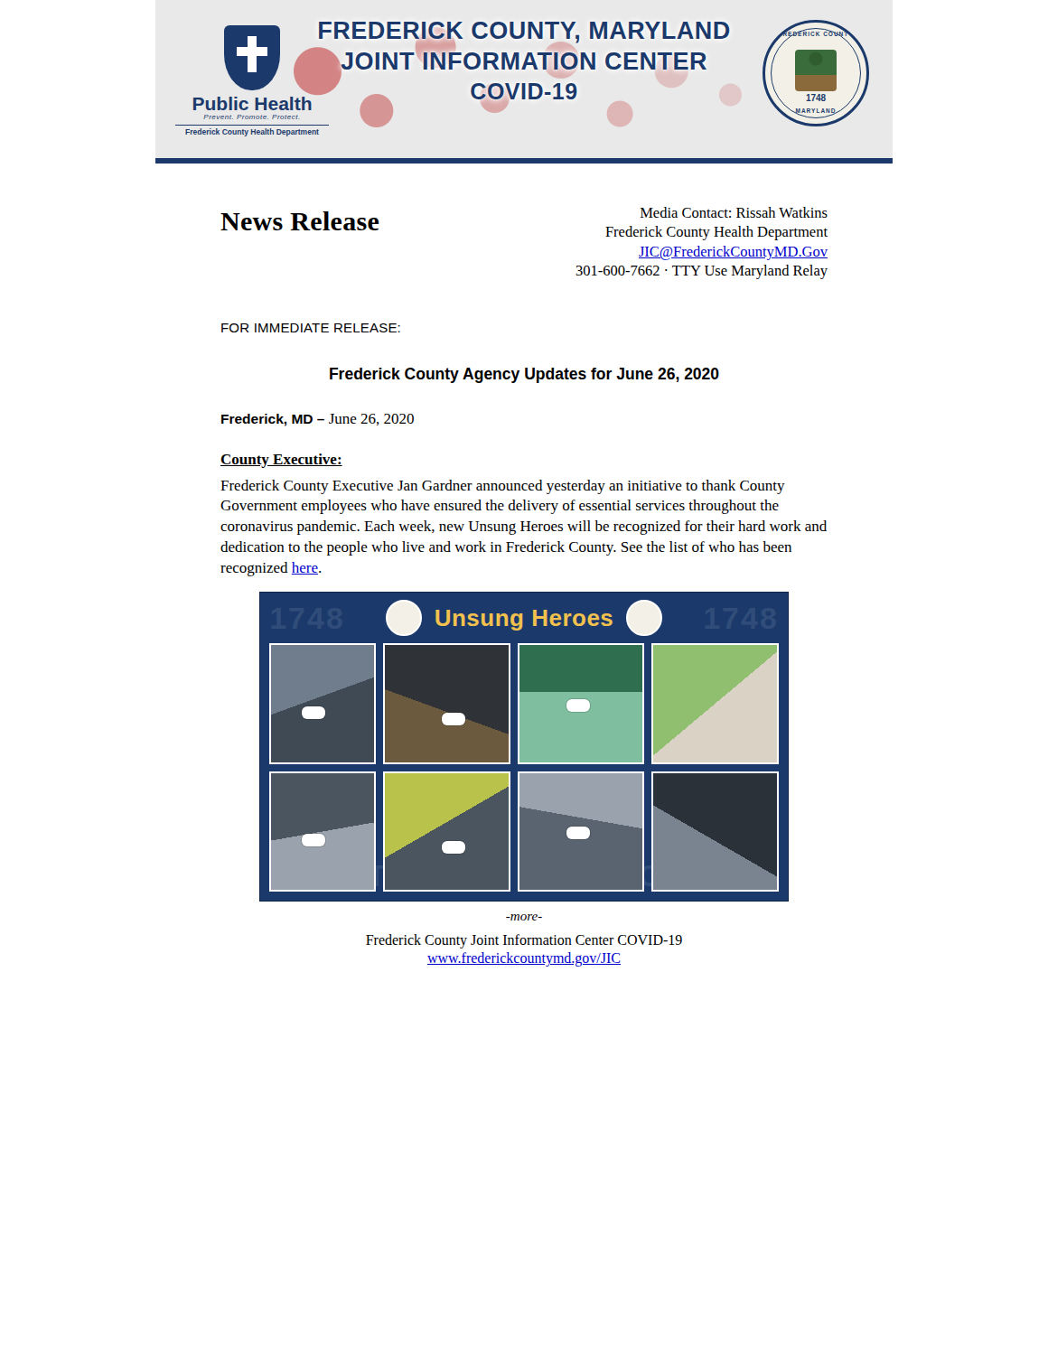Public Health
Prevent. Promote. Protect.
Frederick County Health Department
FREDERICK COUNTY, MARYLAND
JOINT INFORMATION CENTER
COVID-19
FREDERICK COUNTY
1748
MARYLAND
News Release
Media Contact: Rissah Watkins
Frederick County Health Department
JIC@FrederickCountyMD.Gov
301-600-7662 · TTY Use Maryland Relay
FOR IMMEDIATE RELEASE:
Frederick County Agency Updates for June 26, 2020
Frederick, MD – June 26, 2020
County Executive:
Frederick County Executive Jan Gardner announced yesterday an initiative to thank County Government employees who have ensured the delivery of essential services throughout the coronavirus pandemic. Each week, new Unsung Heroes will be recognized for their hard work and dedication to the people who live and work in Frederick County. See the list of who has been recognized here.
1748 1748 COUNTY COUNTY
Unsung Heroes
-more-
Frederick County Joint Information Center COVID-19
www.frederickcountymd.gov/JIC